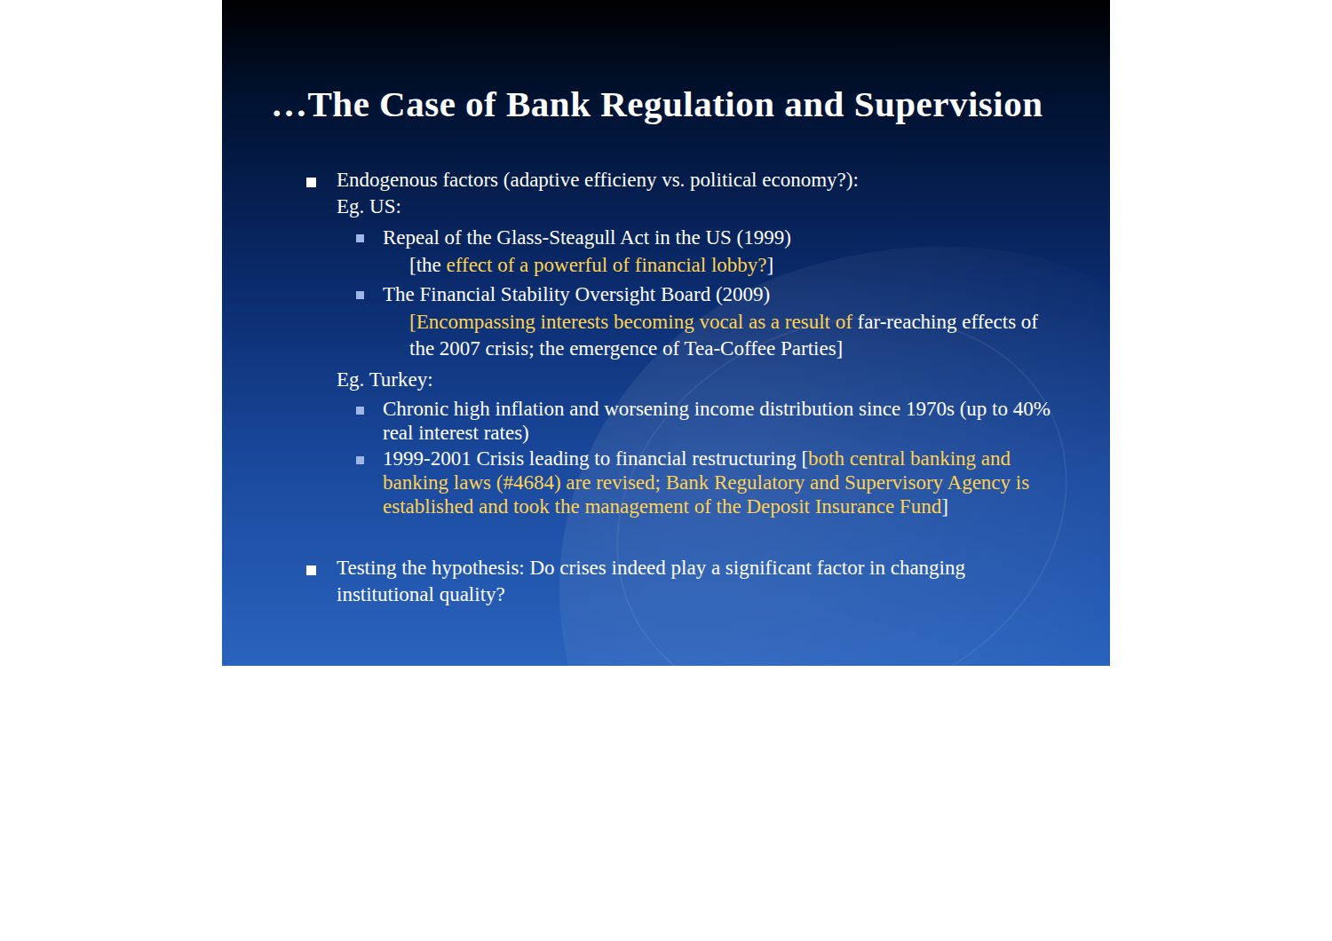…The Case of Bank Regulation and Supervision
Endogenous factors (adaptive efficieny vs. political economy?):
Eg. US:
Repeal of the Glass-Steagull Act in the US (1999) [the effect of a powerful of financial lobby?]
The Financial Stability Oversight Board (2009) [Encompassing interests becoming vocal as a result of far-reaching effects of the 2007 crisis; the emergence of Tea-Coffee Parties]
Eg. Turkey:
Chronic high inflation and worsening income distribution since 1970s (up to 40% real interest rates)
1999-2001 Crisis leading to financial restructuring [both central banking and banking laws (#4684) are revised; Bank Regulatory and Supervisory Agency is established and took the management of the Deposit Insurance Fund]
Testing the hypothesis: Do crises indeed play a significant factor in changing institutional quality?